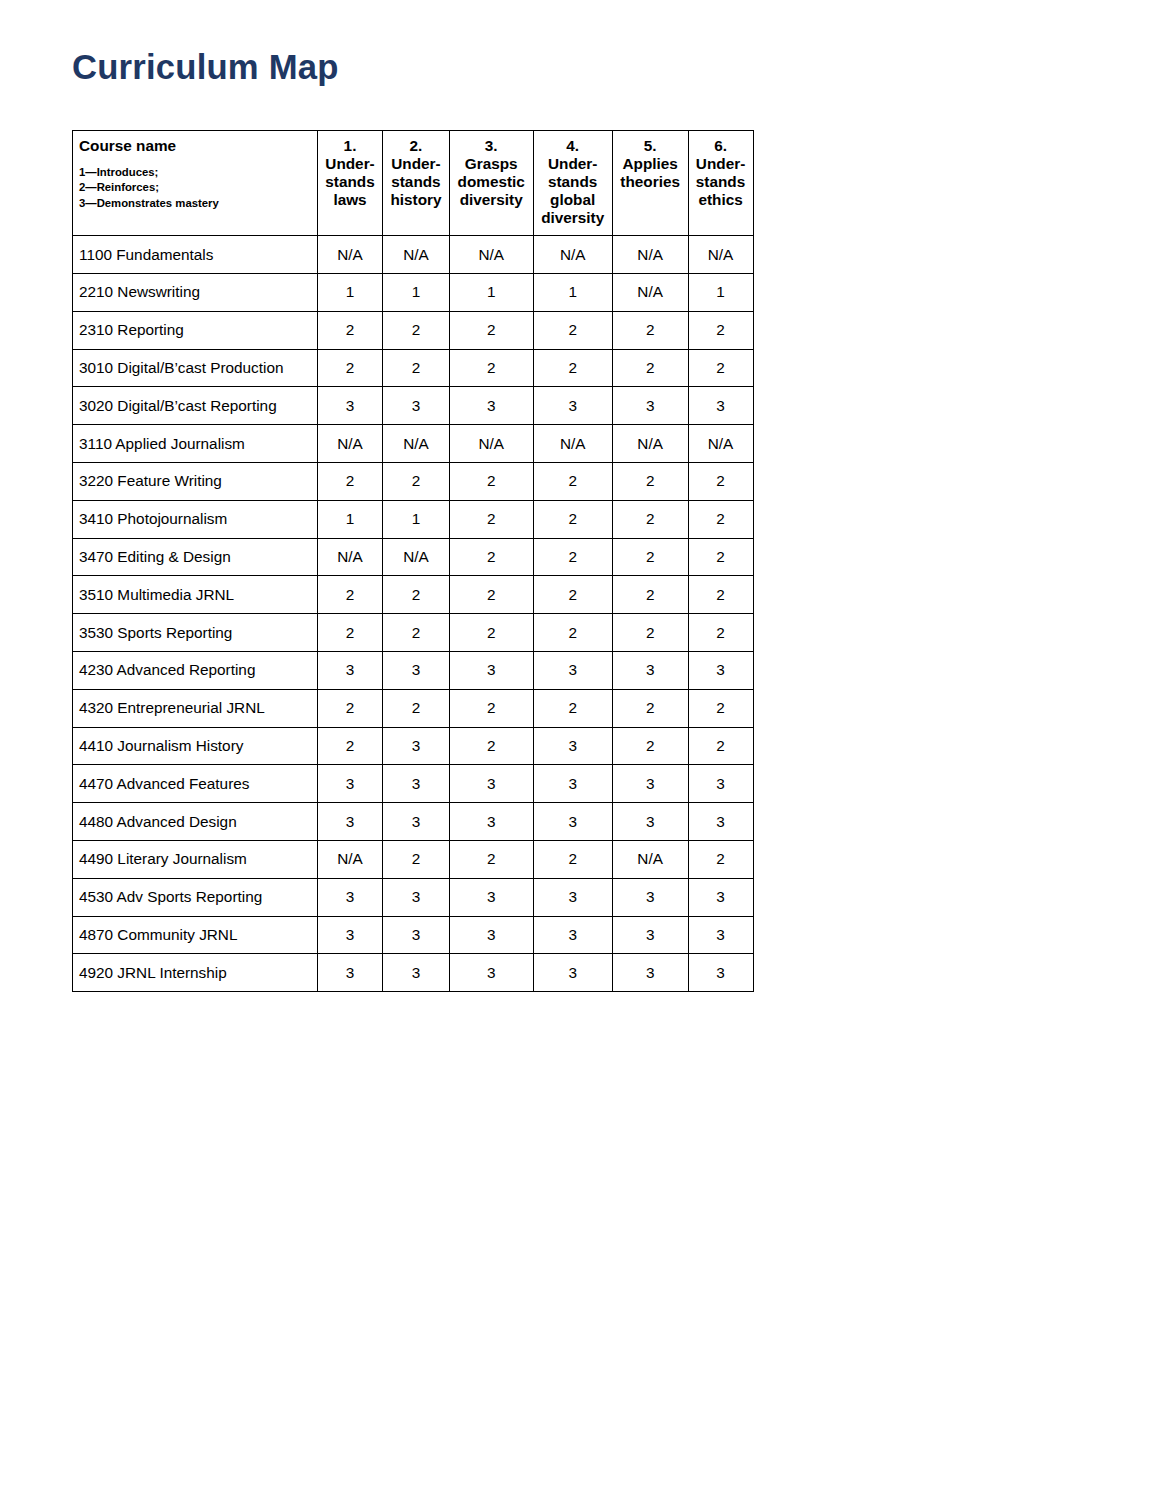Curriculum Map
| Course name 1—Introduces; 2—Reinforces; 3—Demonstrates mastery | 1. Under- stands laws | 2. Under- stands history | 3. Grasps domestic diversity | 4. Under- stands global diversity | 5. Applies theories | 6. Under- stands ethics |
| --- | --- | --- | --- | --- | --- | --- |
| 1100 Fundamentals | N/A | N/A | N/A | N/A | N/A | N/A |
| 2210 Newswriting | 1 | 1 | 1 | 1 | N/A | 1 |
| 2310 Reporting | 2 | 2 | 2 | 2 | 2 | 2 |
| 3010 Digital/B’cast Production | 2 | 2 | 2 | 2 | 2 | 2 |
| 3020 Digital/B’cast Reporting | 3 | 3 | 3 | 3 | 3 | 3 |
| 3110 Applied Journalism | N/A | N/A | N/A | N/A | N/A | N/A |
| 3220 Feature Writing | 2 | 2 | 2 | 2 | 2 | 2 |
| 3410 Photojournalism | 1 | 1 | 2 | 2 | 2 | 2 |
| 3470 Editing & Design | N/A | N/A | 2 | 2 | 2 | 2 |
| 3510 Multimedia JRNL | 2 | 2 | 2 | 2 | 2 | 2 |
| 3530 Sports Reporting | 2 | 2 | 2 | 2 | 2 | 2 |
| 4230 Advanced Reporting | 3 | 3 | 3 | 3 | 3 | 3 |
| 4320 Entrepreneurial JRNL | 2 | 2 | 2 | 2 | 2 | 2 |
| 4410 Journalism History | 2 | 3 | 2 | 3 | 2 | 2 |
| 4470 Advanced Features | 3 | 3 | 3 | 3 | 3 | 3 |
| 4480 Advanced Design | 3 | 3 | 3 | 3 | 3 | 3 |
| 4490 Literary Journalism | N/A | 2 | 2 | 2 | N/A | 2 |
| 4530 Adv Sports Reporting | 3 | 3 | 3 | 3 | 3 | 3 |
| 4870 Community JRNL | 3 | 3 | 3 | 3 | 3 | 3 |
| 4920 JRNL Internship | 3 | 3 | 3 | 3 | 3 | 3 |